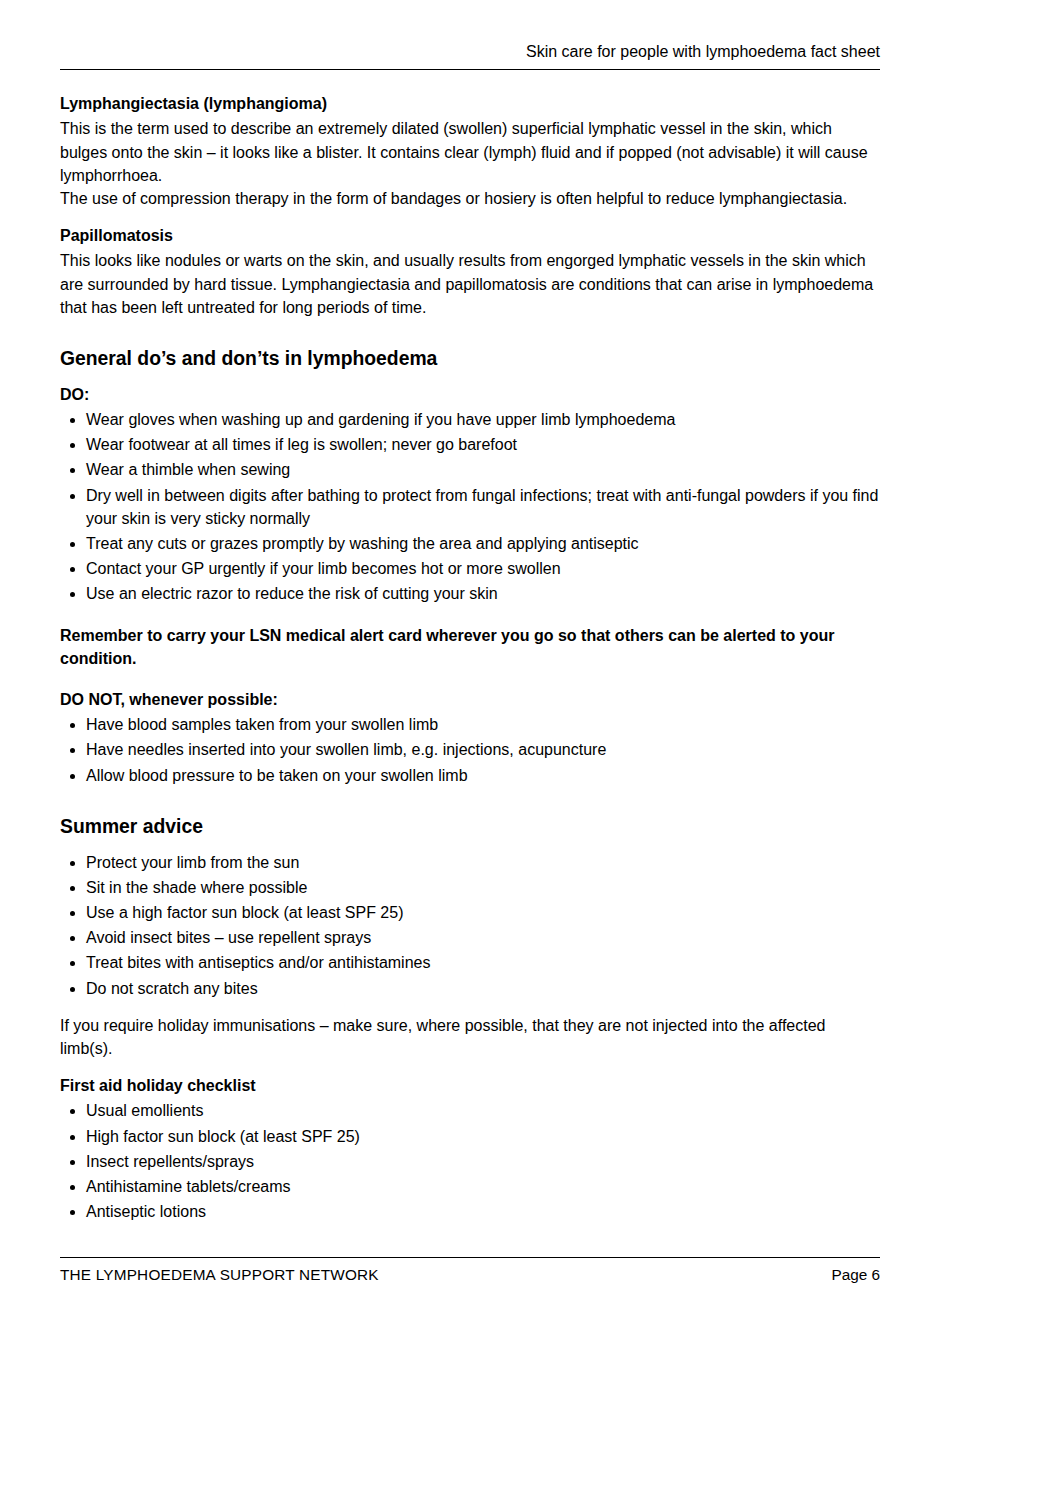Skin care for people with lymphoedema fact sheet
Lymphangiectasia (lymphangioma)
This is the term used to describe an extremely dilated (swollen) superficial lymphatic vessel in the skin, which bulges onto the skin – it looks like a blister. It contains clear (lymph) fluid and if popped (not advisable) it will cause lymphorrhoea.
The use of compression therapy in the form of bandages or hosiery is often helpful to reduce lymphangiectasia.
Papillomatosis
This looks like nodules or warts on the skin, and usually results from engorged lymphatic vessels in the skin which are surrounded by hard tissue. Lymphangiectasia and papillomatosis are conditions that can arise in lymphoedema that has been left untreated for long periods of time.
General do’s and don’ts in lymphoedema
DO:
Wear gloves when washing up and gardening if you have upper limb lymphoedema
Wear footwear at all times if leg is swollen; never go barefoot
Wear a thimble when sewing
Dry well in between digits after bathing to protect from fungal infections; treat with anti-fungal powders if you find your skin is very sticky normally
Treat any cuts or grazes promptly by washing the area and applying antiseptic
Contact your GP urgently if your limb becomes hot or more swollen
Use an electric razor to reduce the risk of cutting your skin
Remember to carry your LSN medical alert card wherever you go so that others can be alerted to your condition.
DO NOT, whenever possible:
Have blood samples taken from your swollen limb
Have needles inserted into your swollen limb, e.g. injections, acupuncture
Allow blood pressure to be taken on your swollen limb
Summer advice
Protect your limb from the sun
Sit in the shade where possible
Use a high factor sun block (at least SPF 25)
Avoid insect bites – use repellent sprays
Treat bites with antiseptics and/or antihistamines
Do not scratch any bites
If you require holiday immunisations – make sure, where possible, that they are not injected into the affected limb(s).
First aid holiday checklist
Usual emollients
High factor sun block (at least SPF 25)
Insect repellents/sprays
Antihistamine tablets/creams
Antiseptic lotions
THE LYMPHOEDEMA SUPPORT NETWORK Page 6